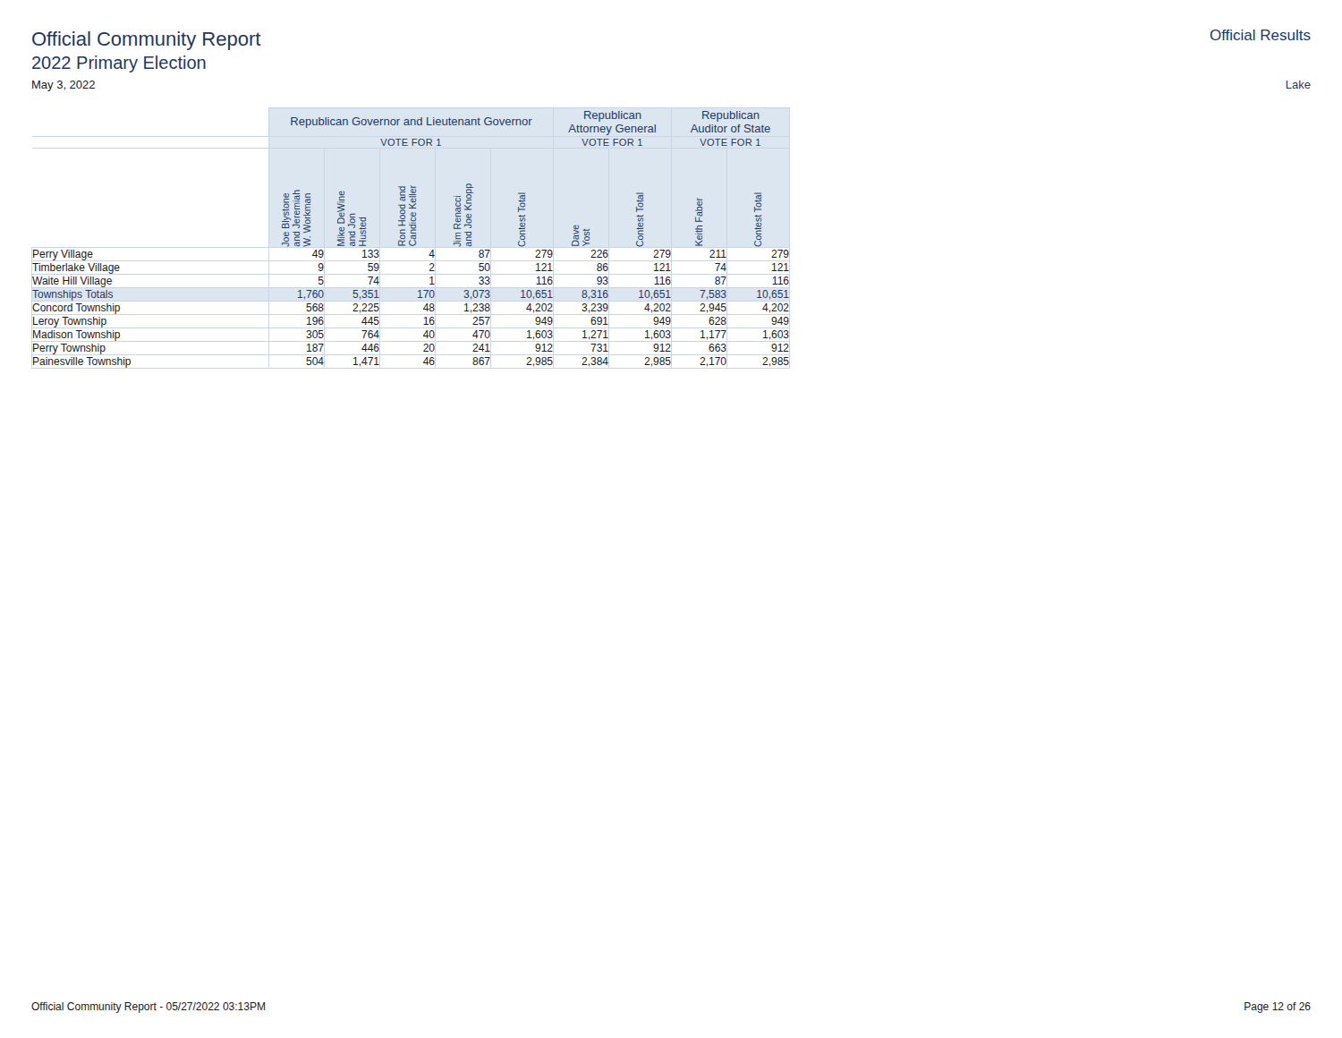Official Community Report
2022 Primary Election
Official Results
May 3, 2022
Lake
| | Republican Governor and Lieutenant Governor | Republican Attorney General | Republican Auditor of State |
| --- | --- | --- | --- |
| | VOTE FOR 1 | VOTE FOR 1 | VOTE FOR 1 |
| | Joe Blystone and Jeremiah W. Workman | Mike DeWine and Jon Husted | Ron Hood and Candice Keller | Jim Renacci and Joe Knopp | Contest Total | Dave Yost | Contest Total | Keith Faber | Contest Total |
| Perry Village | 49 | 133 | 4 | 87 | 279 | 226 | 279 | 211 | 279 |
| Timberlake Village | 9 | 59 | 2 | 50 | 121 | 86 | 121 | 74 | 121 |
| Waite Hill Village | 5 | 74 | 1 | 33 | 116 | 93 | 116 | 87 | 116 |
| Townships Totals | 1,760 | 5,351 | 170 | 3,073 | 10,651 | 8,316 | 10,651 | 7,583 | 10,651 |
| Concord Township | 568 | 2,225 | 48 | 1,238 | 4,202 | 3,239 | 4,202 | 2,945 | 4,202 |
| Leroy Township | 196 | 445 | 16 | 257 | 949 | 691 | 949 | 628 | 949 |
| Madison Township | 305 | 764 | 40 | 470 | 1,603 | 1,271 | 1,603 | 1,177 | 1,603 |
| Perry Township | 187 | 446 | 20 | 241 | 912 | 731 | 912 | 663 | 912 |
| Painesville Township | 504 | 1,471 | 46 | 867 | 2,985 | 2,384 | 2,985 | 2,170 | 2,985 |
Official Community Report - 05/27/2022 03:13PM
Page 12 of 26